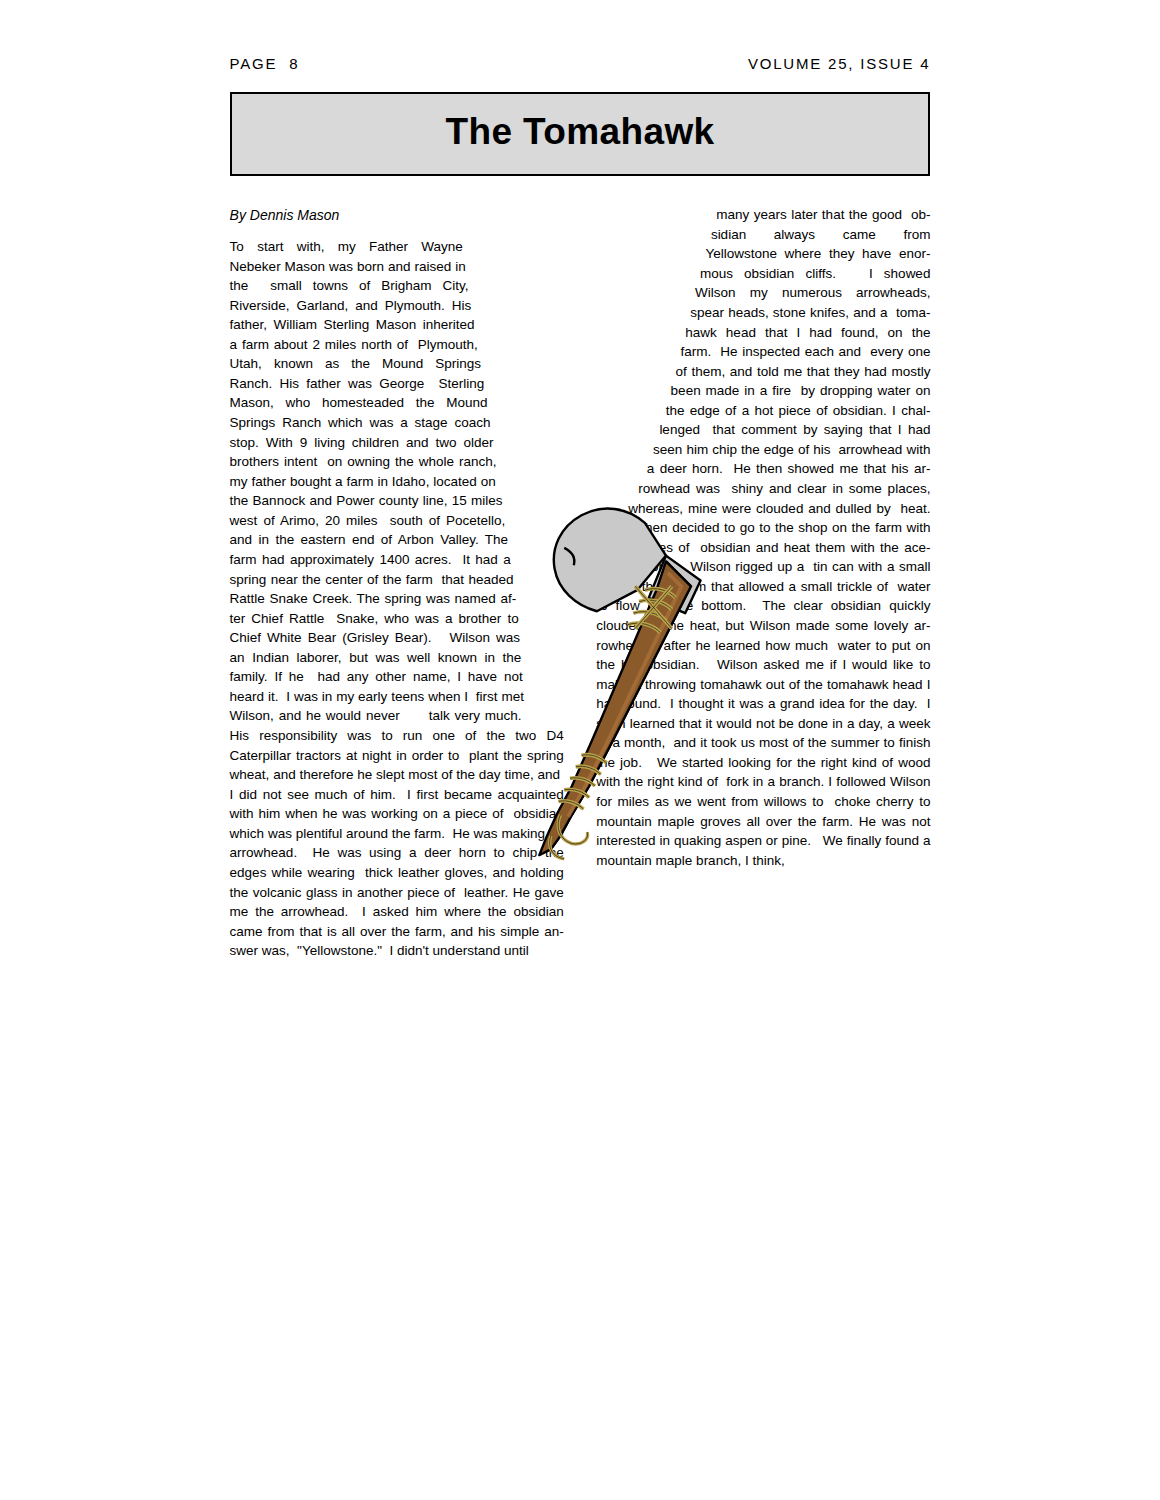PAGE 8
VOLUME 25, ISSUE 4
The Tomahawk
By Dennis Mason
To start with, my Father Wayne Nebeker Mason was born and raised in the small towns of Brigham City, Riverside, Garland, and Plymouth. His father, William Sterling Mason inherited a farm about 2 miles north of Plymouth, Utah, known as the Mound Springs Ranch. His father was George Sterling Mason, who homesteaded the Mound Springs Ranch which was a stage coach stop. With 9 living children and two older brothers intent on owning the whole ranch, my father bought a farm in Idaho, located on the Bannock and Power county line, 15 miles west of Arimo, 20 miles south of Pocetello, and in the eastern end of Arbon Valley. The farm had approximately 1400 acres. It had a spring near the center of the farm that headed Rattle Snake Creek. The spring was named after Chief Rattle Snake, who was a brother to Chief White Bear (Grisley Bear). Wilson was an Indian laborer, but was well known in the family. If he had any other name, I have not heard it. I was in my early teens when I first met Wilson, and he would never talk very much. His responsibility was to run one of the two D4 Caterpillar tractors at night in order to plant the spring wheat, and therefore he slept most of the day time, and I did not see much of him. I first became acquainted with him when he was working on a piece of obsidian which was plentiful around the farm. He was making an arrowhead. He was using a deer horn to chip the edges while wearing thick leather gloves, and holding the volcanic glass in another piece of leather. He gave me the arrowhead. I asked him where the obsidian came from that is all over the farm, and his simple answer was, "Yellowstone." I didn't understand until
many years later that the good obsidian always came from Yellowstone where they have enormous obsidian cliffs. I showed Wilson my numerous arrowheads, spear heads, stone knifes, and a tomahawk head that I had found, on the farm. He inspected each and every one of them, and told me that they had mostly been made in a fire by dropping water on the edge of a hot piece of obsidian. I challenged that comment by saying that I had seen him chip the edge of his arrowhead with a deer horn. He then showed me that his arrowhead was shiny and clear in some places, whereas, mine were clouded and dulled by heat. We then decided to go to the shop on the farm with clear pieces of obsidian and heat them with the acelytelene torch. Wilson rigged up a tin can with a small hole in the bottom that allowed a small trickle of water to flow out the bottom. The clear obsidian quickly clouded in the heat, but Wilson made some lovely arrowheads, after he learned how much water to put on the hot obsidian. Wilson asked me if I would like to make a throwing tomahawk out of the tomahawk head I had found. I thought it was a grand idea for the day. I soon learned that it would not be done in a day, a week or a month, and it took us most of the summer to finish the job. We started looking for the right kind of wood with the right kind of fork in a branch. I followed Wilson for miles as we went from willows to choke cherry to mountain maple groves all over the farm. He was not interested in quaking aspen or pine. We finally found a mountain maple branch, I think,